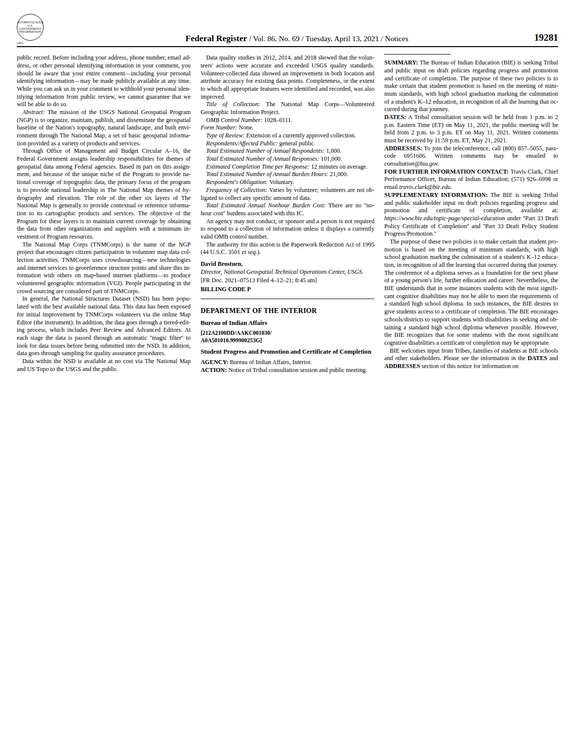AUTHENTICATED
U.S. GOVERNMENT
INFORMATION
GPO
Federal Register / Vol. 86, No. 69 / Tuesday, April 13, 2021 / Notices
19281
public record. Before including your address, phone number, email address, or other personal identifying information in your comment, you should be aware that your entire comment—including your personal identifying information—may be made publicly available at any time. While you can ask us in your comment to withhold your personal identifying information from public review, we cannot guarantee that we will be able to do so.
Abstract: The mission of the USGS National Geospatial Program (NGP) is to organize, maintain, publish, and disseminate the geospatial baseline of the Nation's topography, natural landscape, and built environment through The National Map, a set of basic geospatial information provided as a variety of products and services.
Through Office of Management and Budget Circular A–16, the Federal Government assigns leadership responsibilities for themes of geospatial data among Federal agencies. Based in part on this assignment, and because of the unique niche of the Program to provide national coverage of topographic data, the primary focus of the program is to provide national leadership in The National Map themes of hydrography and elevation. The role of the other six layers of The National Map is generally to provide contextual or reference information to its cartographic products and services. The objective of the Program for these layers is to maintain current coverage by obtaining the data from other organizations and suppliers with a minimum investment of Program resources.
The National Map Corps (TNMCorps) is the name of the NGP project that encourages citizen participation in volunteer map data collection activities. TNMCorps uses crowdsourcing—new technologies and internet services to georeference structure points and share this information with others on map-based internet platforms—to produce volunteered geographic information (VGI). People participating in the crowd sourcing are considered part of TNMCorps.
In general, the National Structures Dataset (NSD) has been populated with the best available national data. This data has been exposed for initial improvement by TNMCorps volunteers via the online Map Editor (the instrument). In addition, the data goes through a tiered-editing process, which includes Peer Review and Advanced Editors. At each stage the data is passed through an automatic ''magic filter'' to look for data issues before being submitted into the NSD. In addition, data goes through sampling for quality assurance procedures.
Data within the NSD is available at no cost via The National Map and US Topo to the USGS and the public.
Data quality studies in 2012, 2014, and 2018 showed that the volunteers' actions were accurate and exceeded USGS quality standards. Volunteer-collected data showed an improvement in both location and attribute accuracy for existing data points. Completeness, or the extent to which all appropriate features were identified and recorded, was also improved.
Title of Collection: The National Map Corps—Volunteered Geographic Information Project.
OMB Control Number: 1028–0111.
Form Number: None.
Type of Review: Extension of a currently approved collection.
Respondents/Affected Public: general public.
Total Estimated Number of Annual Respondents: 1,000.
Total Estimated Number of Annual Responses: 101,000.
Estimated Completion Time per Response: 12 minutes on average.
Total Estimated Number of Annual Burden Hours: 21,000.
Respondent's Obligation: Voluntary.
Frequency of Collection: Varies by volunteer; volunteers are not obligated to collect any specific amount of data.
Total Estimated Annual Nonhour Burden Cost: There are no ''no-hour cost'' burdens associated with this IC.
An agency may not conduct, or sponsor and a person is not required to respond to a collection of information unless it displays a currently valid OMB control number.
The authority for this action is the Paperwork Reduction Act of 1995 (44 U.S.C. 3501 et seq.).
David Brostuen,
Director, National Geospatial Technical Operations Center, USGS.
[FR Doc. 2021–07513 Filed 4–12–21; 8:45 am]
BILLING CODE P
DEPARTMENT OF THE INTERIOR
Bureau of Indian Affairs
[212A2100DD/AAKC001030/
A0A501010.999900253G]
Student Progress and Promotion and Certificate of Completion
AGENCY: Bureau of Indian Affairs, Interior.
ACTION: Notice of Tribal consultation session and public meeting.
SUMMARY: The Bureau of Indian Education (BIE) is seeking Tribal and public input on draft policies regarding progress and promotion and certificate of completion. The purpose of these two policies is to make certain that student promotion is based on the meeting of minimum standards, with high school graduation marking the culmination of a student's K–12 education, in recognition of all the learning that occurred during that journey.
DATES: A Tribal consultation session will be held from 1 p.m. to 2 p.m. Eastern Time (ET) on May 11, 2021, the public meeting will be held from 2 p.m. to 3 p.m. ET on May 11, 2021. Written comments must be received by 11:59 p.m. ET, May 21, 2021.
ADDRESSES: To join the teleconference, call (800) 857–5055, passcode 6951606. Written comments may be emailed to consultation@bia.gov.
FOR FURTHER INFORMATION CONTACT: Travis Clark, Chief Performance Officer, Bureau of Indian Education; (571) 926–6998 or email travis.clark@bie.edu.
SUPPLEMENTARY INFORMATION: The BIE is seeking Tribal and public stakeholder input on draft policies regarding progress and promotion and certificate of completion, available at: https://www.bie.edu/topic-page/special-education under ''Part 33 Draft Policy Certificate of Completion'' and ''Part 33 Draft Policy Student Progress/Promotion.''
The purpose of these two policies is to make certain that student promotion is based on the meeting of minimum standards, with high school graduation marking the culmination of a student's K–12 education, in recognition of all the learning that occurred during that journey. The conference of a diploma serves as a foundation for the next phase of a young person's life, further education and career. Nevertheless, the BIE understands that in some instances students with the most significant cognitive disabilities may not be able to meet the requirements of a standard high school diploma. In such instances, the BIE desires to give students access to a certificate of completion. The BIE encourages schools/districts to support students with disabilities in seeking and obtaining a standard high school diploma whenever possible. However, the BIE recognizes that for some students with the most significant cognitive disabilities a certificate of completion may be appropriate.
BIE welcomes input from Tribes, families of students at BIE schools and other stakeholders. Please see the information in the DATES and ADDRESSES section of this notice for information on